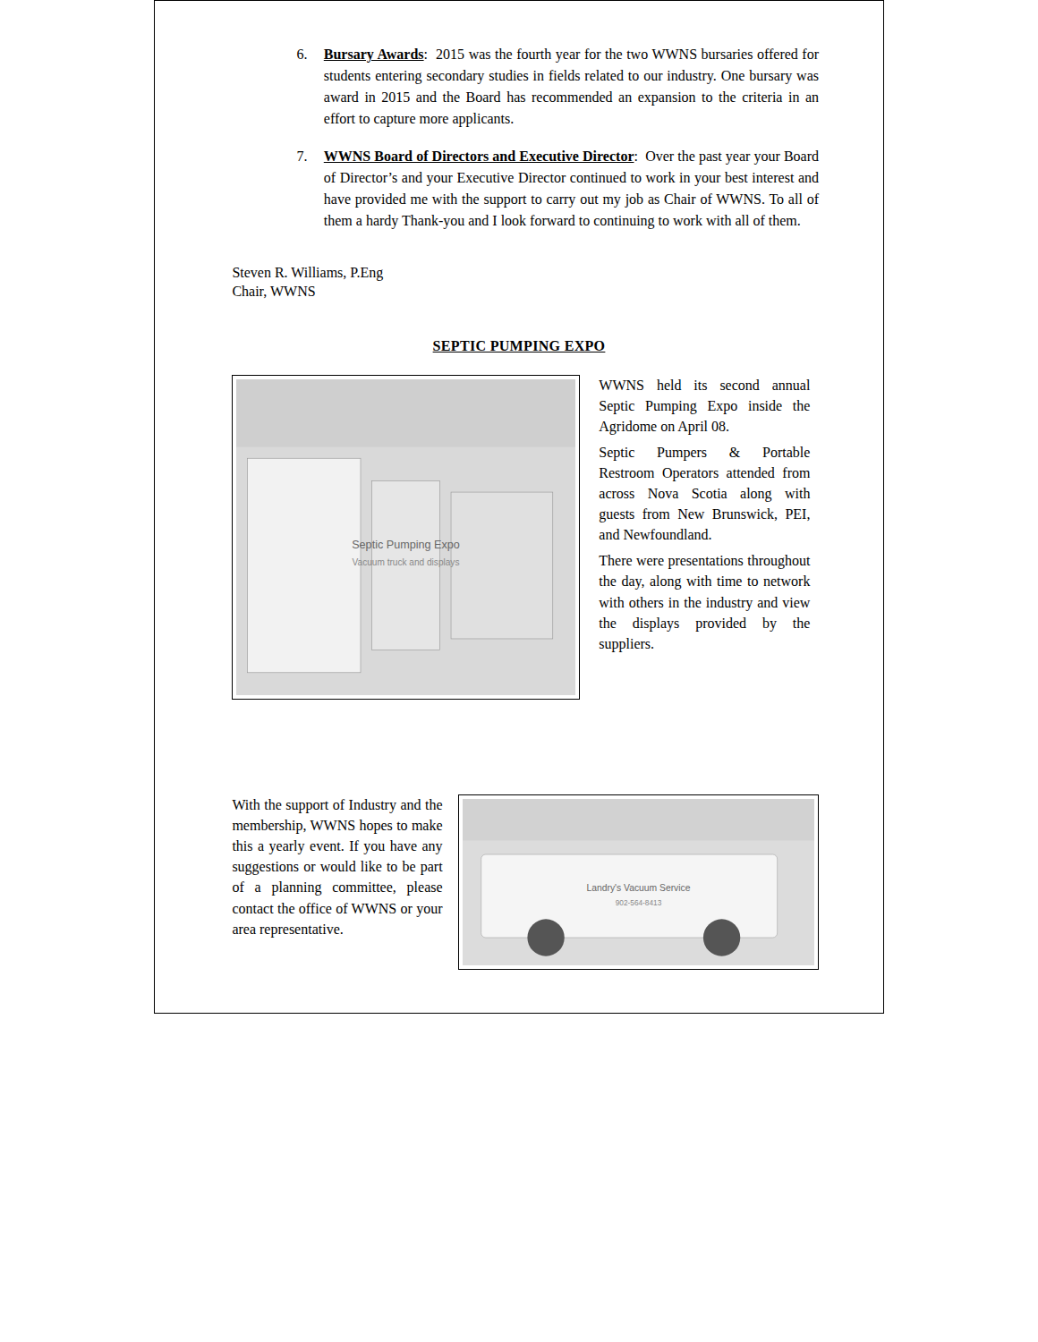6. Bursary Awards: 2015 was the fourth year for the two WWNS bursaries offered for students entering secondary studies in fields related to our industry. One bursary was award in 2015 and the Board has recommended an expansion to the criteria in an effort to capture more applicants.
7. WWNS Board of Directors and Executive Director: Over the past year your Board of Director’s and your Executive Director continued to work in your best interest and have provided me with the support to carry out my job as Chair of WWNS. To all of them a hardy Thank-you and I look forward to continuing to work with all of them.
Steven R. Williams, P.Eng
Chair, WWNS
SEPTIC PUMPING EXPO
WWNS held its second annual Septic Pumping Expo inside the Agridome on April 08.
Septic Pumpers & Portable Restroom Operators attended from across Nova Scotia along with guests from New Brunswick, PEI, and Newfoundland.
There were presentations throughout the day, along with time to network with others in the industry and view the displays provided by the suppliers.
With the support of Industry and the membership, WWNS hopes to make this a yearly event. If you have any suggestions or would like to be part of a planning committee, please contact the office of WWNS or your area representative.